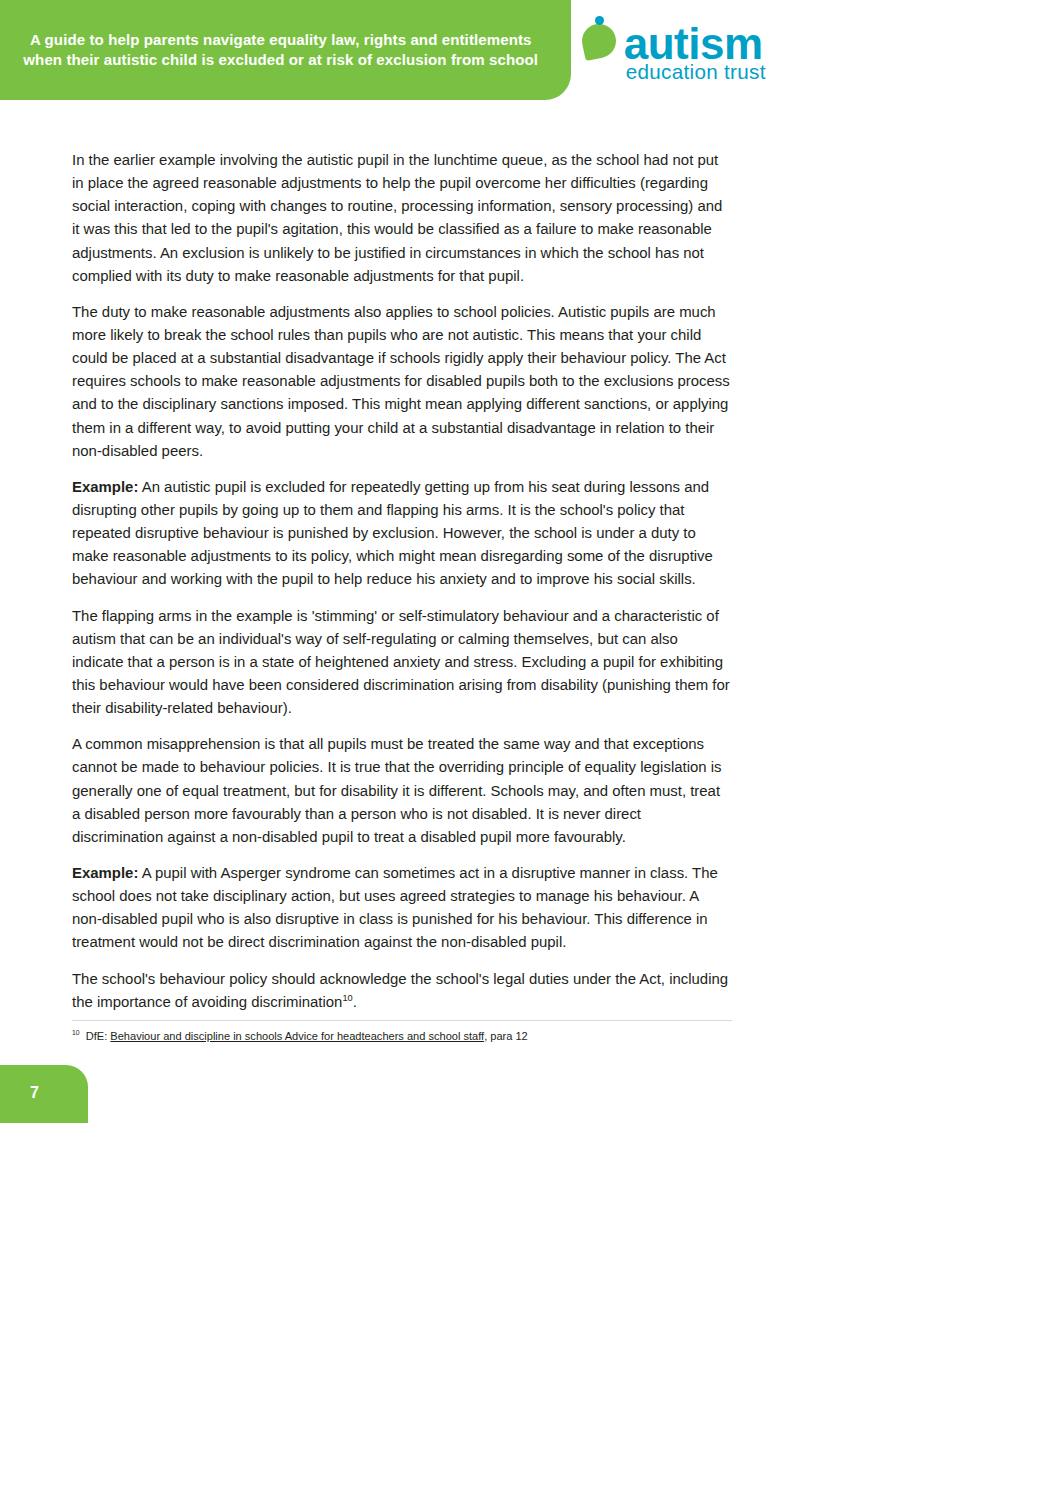A guide to help parents navigate equality law, rights and entitlements
when their autistic child is excluded or at risk of exclusion from school
autism
education trust
In the earlier example involving the autistic pupil in the lunchtime queue, as the school had not put in place the agreed reasonable adjustments to help the pupil overcome her difficulties (regarding social interaction, coping with changes to routine, processing information, sensory processing) and it was this that led to the pupil's agitation, this would be classified as a failure to make reasonable adjustments. An exclusion is unlikely to be justified in circumstances in which the school has not complied with its duty to make reasonable adjustments for that pupil.
The duty to make reasonable adjustments also applies to school policies. Autistic pupils are much more likely to break the school rules than pupils who are not autistic. This means that your child could be placed at a substantial disadvantage if schools rigidly apply their behaviour policy. The Act requires schools to make reasonable adjustments for disabled pupils both to the exclusions process and to the disciplinary sanctions imposed. This might mean applying different sanctions, or applying them in a different way, to avoid putting your child at a substantial disadvantage in relation to their non-disabled peers.
Example: An autistic pupil is excluded for repeatedly getting up from his seat during lessons and disrupting other pupils by going up to them and flapping his arms. It is the school's policy that repeated disruptive behaviour is punished by exclusion. However, the school is under a duty to make reasonable adjustments to its policy, which might mean disregarding some of the disruptive behaviour and working with the pupil to help reduce his anxiety and to improve his social skills.
The flapping arms in the example is 'stimming' or self-stimulatory behaviour and a characteristic of autism that can be an individual's way of self-regulating or calming themselves, but can also indicate that a person is in a state of heightened anxiety and stress. Excluding a pupil for exhibiting this behaviour would have been considered discrimination arising from disability (punishing them for their disability-related behaviour).
A common misapprehension is that all pupils must be treated the same way and that exceptions cannot be made to behaviour policies. It is true that the overriding principle of equality legislation is generally one of equal treatment, but for disability it is different. Schools may, and often must, treat a disabled person more favourably than a person who is not disabled. It is never direct discrimination against a non-disabled pupil to treat a disabled pupil more favourably.
Example: A pupil with Asperger syndrome can sometimes act in a disruptive manner in class. The school does not take disciplinary action, but uses agreed strategies to manage his behaviour. A non-disabled pupil who is also disruptive in class is punished for his behaviour. This difference in treatment would not be direct discrimination against the non-disabled pupil.
The school's behaviour policy should acknowledge the school's legal duties under the Act, including the importance of avoiding discrimination10.
10 DfE: Behaviour and discipline in schools Advice for headteachers and school staff, para 12
7